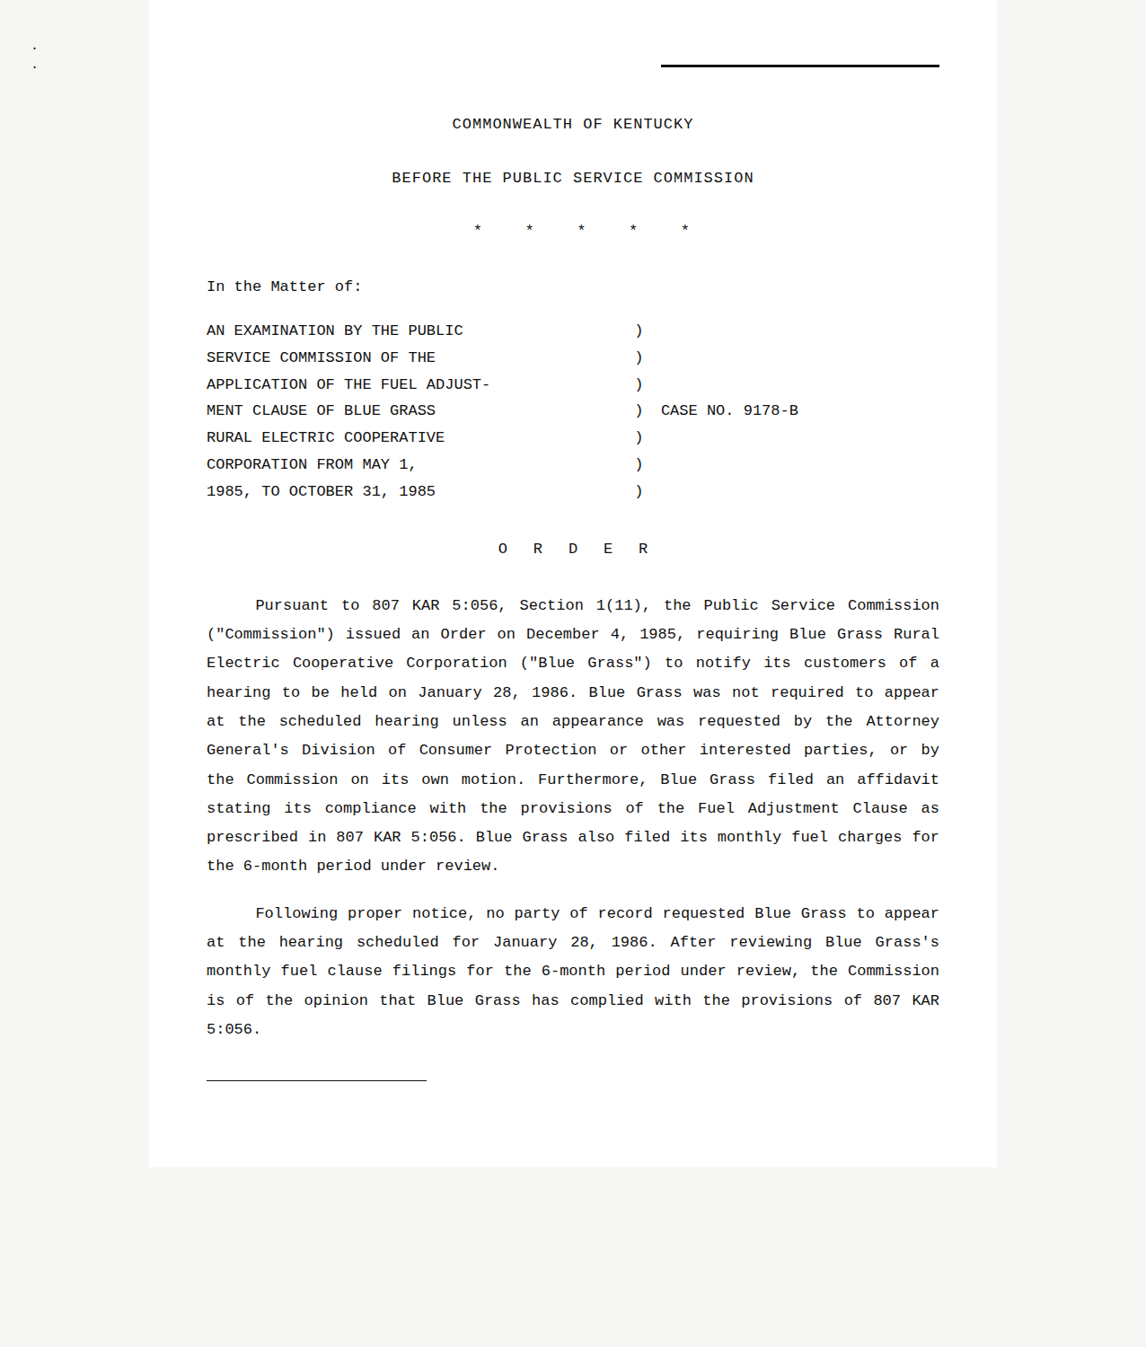·
·
COMMONWEALTH OF KENTUCKY
BEFORE THE PUBLIC SERVICE COMMISSION
* * * * *
In the Matter of:
| AN EXAMINATION BY THE PUBLIC SERVICE COMMISSION OF THE APPLICATION OF THE FUEL ADJUST- MENT CLAUSE OF BLUE GRASS RURAL ELECTRIC COOPERATIVE CORPORATION FROM MAY 1, 1985, TO OCTOBER 31, 1985 | ) ) ) ) ) ) ) | CASE NO. 9178-B |
O R D E R
Pursuant to 807 KAR 5:056, Section 1(11), the Public Service Commission ("Commission") issued an Order on December 4, 1985, requiring Blue Grass Rural Electric Cooperative Corporation ("Blue Grass") to notify its customers of a hearing to be held on January 28, 1986. Blue Grass was not required to appear at the scheduled hearing unless an appearance was requested by the Attorney General's Division of Consumer Protection or other interested parties, or by the Commission on its own motion. Furthermore, Blue Grass filed an affidavit stating its compliance with the provisions of the Fuel Adjustment Clause as prescribed in 807 KAR 5:056. Blue Grass also filed its monthly fuel charges for the 6-month period under review.
Following proper notice, no party of record requested Blue Grass to appear at the hearing scheduled for January 28, 1986. After reviewing Blue Grass's monthly fuel clause filings for the 6-month period under review, the Commission is of the opinion that Blue Grass has complied with the provisions of 807 KAR 5:056.